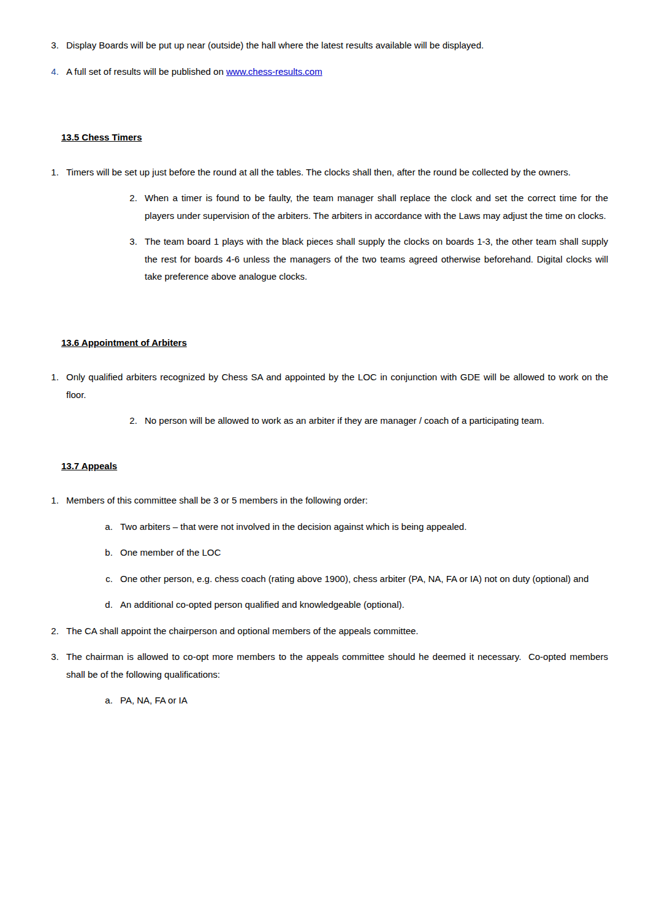Display Boards will be put up near (outside) the hall where the latest results available will be displayed.
A full set of results will be published on www.chess-results.com
13.5 Chess Timers
Timers will be set up just before the round at all the tables. The clocks shall then, after the round be collected by the owners.
When a timer is found to be faulty, the team manager shall replace the clock and set the correct time for the players under supervision of the arbiters. The arbiters in accordance with the Laws may adjust the time on clocks.
The team board 1 plays with the black pieces shall supply the clocks on boards 1-3, the other team shall supply the rest for boards 4-6 unless the managers of the two teams agreed otherwise beforehand. Digital clocks will take preference above analogue clocks.
13.6 Appointment of Arbiters
Only qualified arbiters recognized by Chess SA and appointed by the LOC in conjunction with GDE will be allowed to work on the floor.
No person will be allowed to work as an arbiter if they are manager / coach of a participating team.
13.7 Appeals
Members of this committee shall be 3 or 5 members in the following order:
Two arbiters – that were not involved in the decision against which is being appealed.
One member of the LOC
One other person, e.g. chess coach (rating above 1900), chess arbiter (PA, NA, FA or IA) not on duty (optional) and
An additional co-opted person qualified and knowledgeable (optional).
The CA shall appoint the chairperson and optional members of the appeals committee.
The chairman is allowed to co-opt more members to the appeals committee should he deemed it necessary. Co-opted members shall be of the following qualifications:
PA, NA, FA or IA